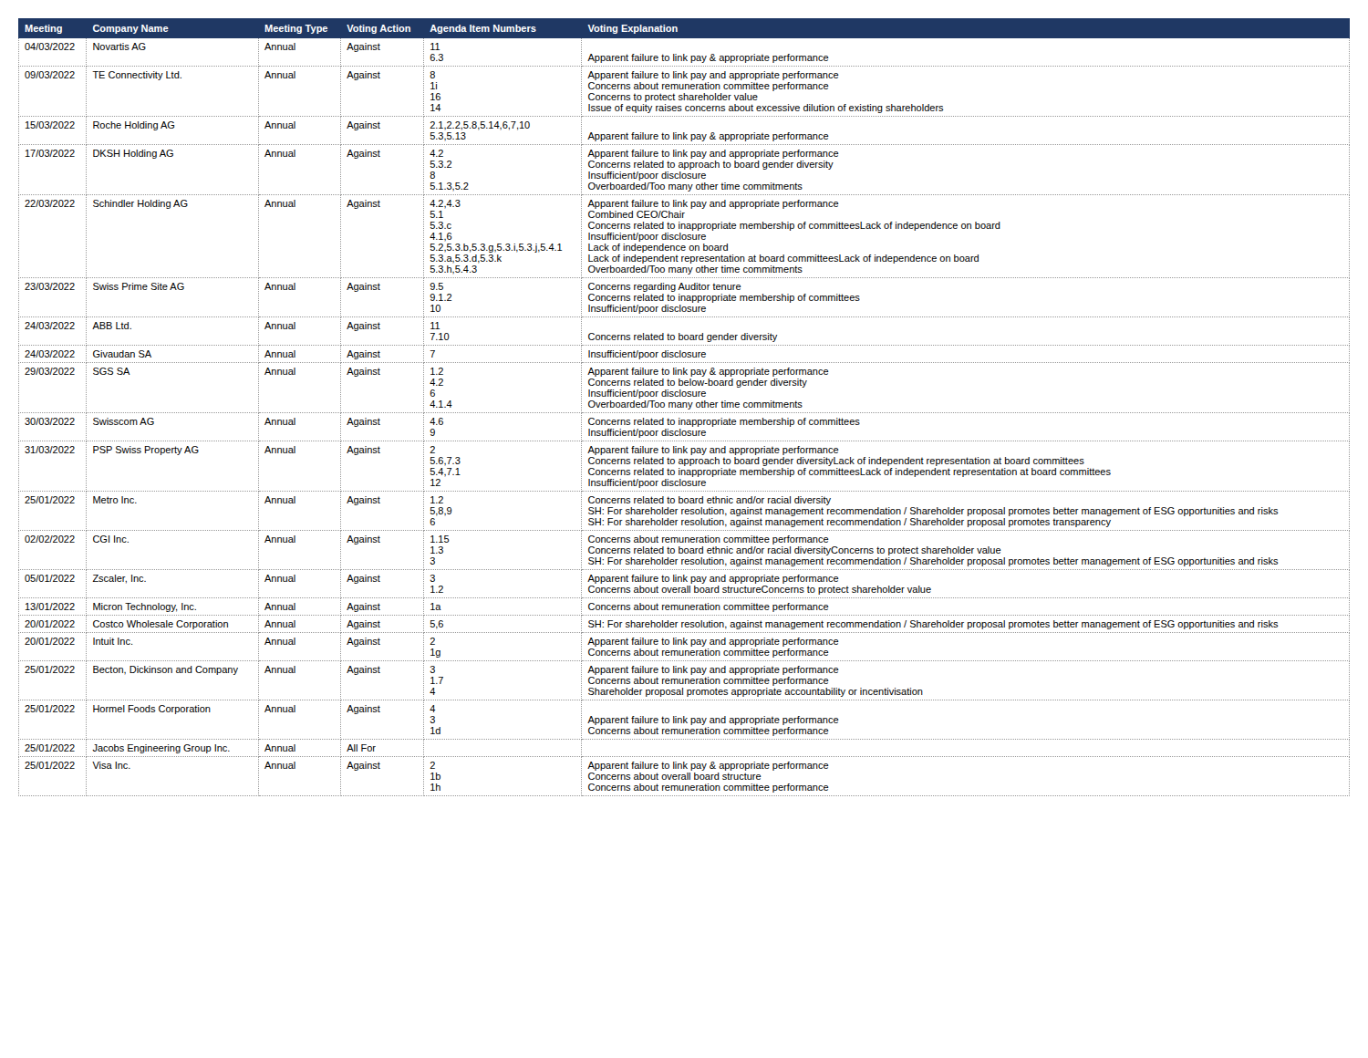| Meeting | Company Name | Meeting Type | Voting Action | Agenda Item Numbers | Voting Explanation |
| --- | --- | --- | --- | --- | --- |
| 04/03/2022 | Novartis AG | Annual | Against | 11 6.3 | Apparent failure to link pay & appropriate performance |
| 09/03/2022 | TE Connectivity Ltd. | Annual | Against | 8 1i 16 14 | Apparent failure to link pay and appropriate performance Concerns about remuneration committee performance Concerns to protect shareholder value Issue of equity raises concerns about excessive dilution of existing shareholders |
| 15/03/2022 | Roche Holding AG | Annual | Against | 2.1,2.2,5.8,5.14,6,7,10 5.3,5.13 | Apparent failure to link pay & appropriate performance |
| 17/03/2022 | DKSH Holding AG | Annual | Against | 4.2 5.3.2 8 5.1.3,5.2 | Apparent failure to link pay and appropriate performance Concerns related to approach to board gender diversity Insufficient/poor disclosure Overboarded/Too many other time commitments |
| 22/03/2022 | Schindler Holding AG | Annual | Against | 4.2,4.3 5.1 5.3.c 4.1,6 5.2,5.3.b,5.3.g,5.3.i,5.3.j,5.4.1 5.3.a,5.3.d,5.3.k 5.3.h,5.4.3 | Apparent failure to link pay and appropriate performance Combined CEO/Chair Concerns related to inappropriate membership of committeesLack of independence on board Insufficient/poor disclosure Lack of independence on board Lack of independent representation at board committeesLack of independence on board Overboarded/Too many other time commitments |
| 23/03/2022 | Swiss Prime Site AG | Annual | Against | 9.5 9.1.2 10 | Concerns regarding Auditor tenure Concerns related to inappropriate membership of committees Insufficient/poor disclosure |
| 24/03/2022 | ABB Ltd. | Annual | Against | 11 7.10 | Concerns related to board gender diversity |
| 24/03/2022 | Givaudan SA | Annual | Against | 7 | Insufficient/poor disclosure |
| 29/03/2022 | SGS SA | Annual | Against | 1.2 4.2 6 4.1.4 | Apparent failure to link pay & appropriate performance Concerns related to below-board gender diversity Insufficient/poor disclosure Overboarded/Too many other time commitments |
| 30/03/2022 | Swisscom AG | Annual | Against | 4.6 9 | Concerns related to inappropriate membership of committees Insufficient/poor disclosure |
| 31/03/2022 | PSP Swiss Property AG | Annual | Against | 2 5.6,7.3 5.4,7.1 12 | Apparent failure to link pay and appropriate performance Concerns related to approach to board gender diversityLack of independent representation at board committees Concerns related to inappropriate membership of committeesLack of independent representation at board committees Insufficient/poor disclosure |
| 25/01/2022 | Metro Inc. | Annual | Against | 1.2 5,8,9 6 | Concerns related to board ethnic and/or racial diversity SH: For shareholder resolution, against management recommendation / Shareholder proposal promotes better management of ESG opportunities and risks SH: For shareholder resolution, against management recommendation / Shareholder proposal promotes transparency |
| 02/02/2022 | CGI Inc. | Annual | Against | 1.15 1.3 3 | Concerns about remuneration committee performance Concerns related to board ethnic and/or racial diversityConcerns to protect shareholder value SH: For shareholder resolution, against management recommendation / Shareholder proposal promotes better management of ESG opportunities and risks |
| 05/01/2022 | Zscaler, Inc. | Annual | Against | 3 1.2 | Apparent failure to link pay and appropriate performance Concerns about overall board structureConcerns to protect shareholder value |
| 13/01/2022 | Micron Technology, Inc. | Annual | Against | 1a | Concerns about remuneration committee performance |
| 20/01/2022 | Costco Wholesale Corporation | Annual | Against | 5,6 | SH: For shareholder resolution, against management recommendation / Shareholder proposal promotes better management of ESG opportunities and risks |
| 20/01/2022 | Intuit Inc. | Annual | Against | 2 1g | Apparent failure to link pay and appropriate performance Concerns about remuneration committee performance |
| 25/01/2022 | Becton, Dickinson and Company | Annual | Against | 3 1.7 4 | Apparent failure to link pay and appropriate performance Concerns about remuneration committee performance Shareholder proposal promotes appropriate accountability or incentivisation |
| 25/01/2022 | Hormel Foods Corporation | Annual | Against | 4 3 1d | Apparent failure to link pay and appropriate performance Concerns about remuneration committee performance |
| 25/01/2022 | Jacobs Engineering Group Inc. | Annual | All For | | |
| 25/01/2022 | Visa Inc. | Annual | Against | 2 1b 1h | Apparent failure to link pay & appropriate performance Concerns about overall board structure Concerns about remuneration committee performance |